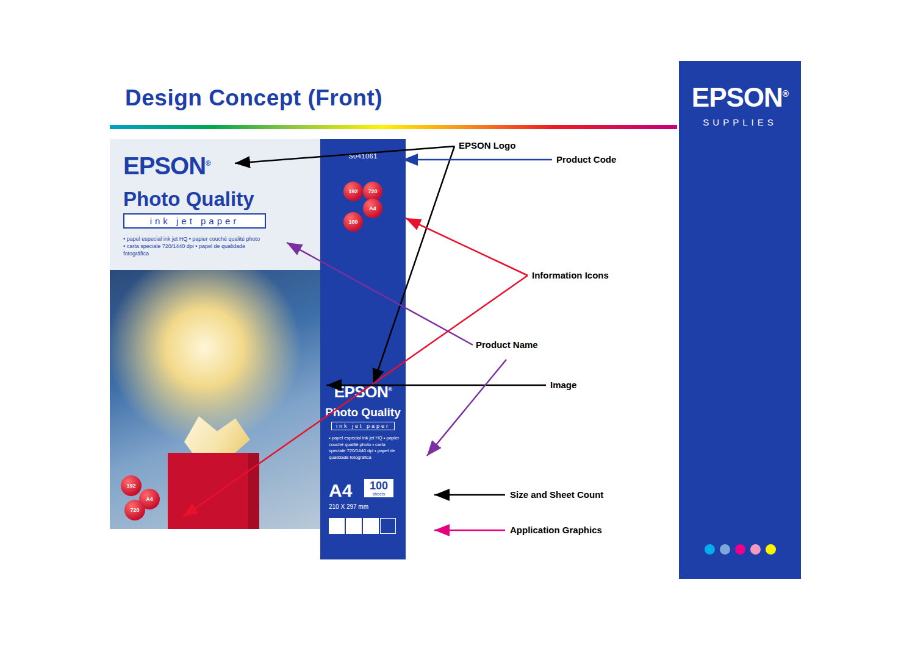Design Concept (Front) Design Concept (Front)
EPSON®
SUPPLIES
EPSON®
Photo Quality
ink jet paper
• papel especial ink jet HQ • papier couché qualité photo
• carta speciale 720/1440 dpi • papel de qualidade
fotográfica
192
A4
720
S041061
192
720
A4
100
EPSON®
Photo Quality
ink jet paper
• papel especial ink jet HQ • papier
couché qualité photo • carta
speciale 720/1440 dpi • papel de
qualidade fotográfica
A4
100sheets
210 X 297 mm
EPSON Logo
Product Code
Information Icons
Product Name
Image
Size and Sheet Count
Application Graphics